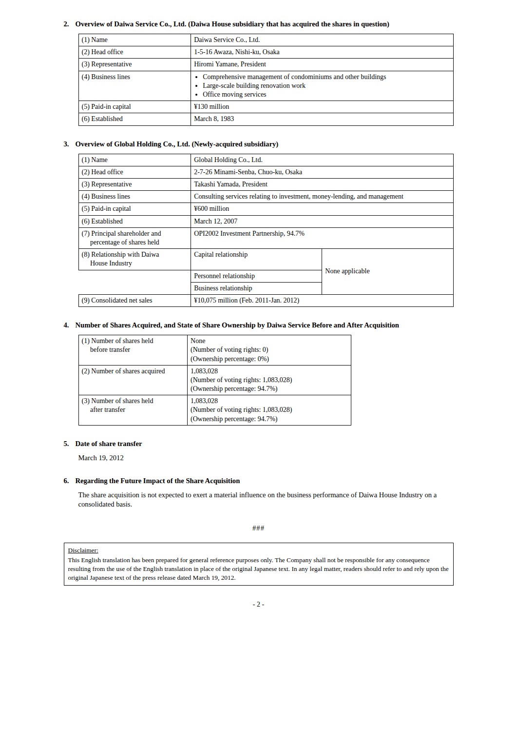2. Overview of Daiwa Service Co., Ltd. (Daiwa House subsidiary that has acquired the shares in question)
| (1) Name | Daiwa Service Co., Ltd. |
| (2) Head office | 1-5-16 Awaza, Nishi-ku, Osaka |
| (3) Representative | Hiromi Yamane, President |
| (4) Business lines | Comprehensive management of condominiums and other buildings Large-scale building renovation work Office moving services |
| (5) Paid-in capital | ¥130 million |
| (6) Established | March 8, 1983 |
3. Overview of Global Holding Co., Ltd. (Newly-acquired subsidiary)
| (1) Name | Global Holding Co., Ltd. |
| (2) Head office | 2-7-26 Minami-Senba, Chuo-ku, Osaka |
| (3) Representative | Takashi Yamada, President |
| (4) Business lines | Consulting services relating to investment, money-lending, and management |
| (5) Paid-in capital | ¥600 million |
| (6) Established | March 12, 2007 |
| (7) Principal shareholder and percentage of shares held | OPI2002 Investment Partnership, 94.7% |
| (8) Relationship with Daiwa House Industry | Capital relationship | None applicable |
| | Personnel relationship |
| | Business relationship |
| (9) Consolidated net sales | ¥10,075 million (Feb. 2011-Jan. 2012) |
4. Number of Shares Acquired, and State of Share Ownership by Daiwa Service Before and After Acquisition
| (1) Number of shares held before transfer | None (Number of voting rights: 0) (Ownership percentage: 0%) |
| (2) Number of shares acquired | 1,083,028 (Number of voting rights: 1,083,028) (Ownership percentage: 94.7%) |
| (3) Number of shares held after transfer | 1,083,028 (Number of voting rights: 1,083,028) (Ownership percentage: 94.7%) |
5. Date of share transfer
March 19, 2012
6. Regarding the Future Impact of the Share Acquisition
The share acquisition is not expected to exert a material influence on the business performance of Daiwa House Industry on a consolidated basis.
###
Disclaimer:
This English translation has been prepared for general reference purposes only. The Company shall not be responsible for any consequence resulting from the use of the English translation in place of the original Japanese text. In any legal matter, readers should refer to and rely upon the original Japanese text of the press release dated March 19, 2012.
- 2 -